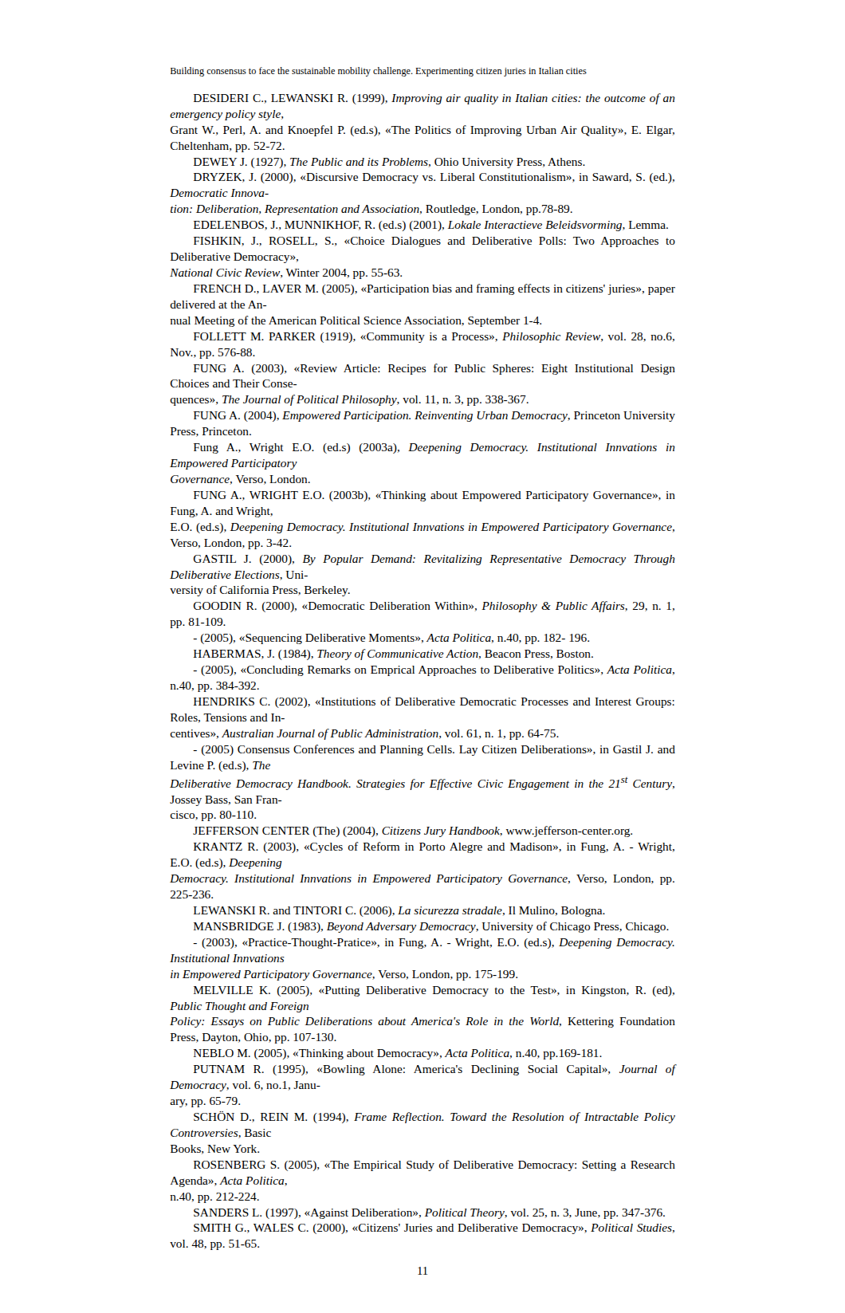Building consensus to face the sustainable mobility challenge. Experimenting citizen juries in Italian cities
DESIDERI C., LEWANSKI R. (1999), Improving air quality in Italian cities: the outcome of an emergency policy style,
Grant W., Perl, A. and Knoepfel P. (ed.s), «The Politics of Improving Urban Air Quality», E. Elgar, Cheltenham, pp. 52-72.
DEWEY J. (1927), The Public and its Problems, Ohio University Press, Athens.
DRYZEK, J. (2000), «Discursive Democracy vs. Liberal Constitutionalism», in Saward, S. (ed.), Democratic Innova-
tion: Deliberation, Representation and Association, Routledge, London, pp.78-89.
EDELENBOS, J., MUNNIKHOF, R. (ed.s) (2001), Lokale Interactieve Beleidsvorming, Lemma.
FISHKIN, J., ROSELL, S., «Choice Dialogues and Deliberative Polls: Two Approaches to Deliberative Democracy»,
National Civic Review, Winter 2004, pp. 55-63.
FRENCH D., LAVER M. (2005), «Participation bias and framing effects in citizens' juries», paper delivered at the An-
nual Meeting of the American Political Science Association, September 1-4.
FOLLETT M. PARKER (1919), «Community is a Process», Philosophic Review, vol. 28, no.6, Nov., pp. 576-88.
FUNG A. (2003), «Review Article: Recipes for Public Spheres: Eight Institutional Design Choices and Their Conse-
quences», The Journal of Political Philosophy, vol. 11, n. 3, pp. 338-367.
FUNG A. (2004), Empowered Participation. Reinventing Urban Democracy, Princeton University Press, Princeton.
Fung A., Wright E.O. (ed.s) (2003a), Deepening Democracy. Institutional Innvations in Empowered Participatory
Governance, Verso, London.
FUNG A., WRIGHT E.O. (2003b), «Thinking about Empowered Participatory Governance», in Fung, A. and Wright,
E.O. (ed.s), Deepening Democracy. Institutional Innvations in Empowered Participatory Governance, Verso, London, pp. 3-42.
GASTIL J. (2000), By Popular Demand: Revitalizing Representative Democracy Through Deliberative Elections, Uni-
versity of California Press, Berkeley.
GOODIN R. (2000), «Democratic Deliberation Within», Philosophy & Public Affairs, 29, n. 1, pp. 81-109.
- (2005), «Sequencing Deliberative Moments», Acta Politica, n.40, pp. 182- 196.
HABERMAS, J. (1984), Theory of Communicative Action, Beacon Press, Boston.
- (2005), «Concluding Remarks on Emprical Approaches to Deliberative Politics», Acta Politica, n.40, pp. 384-392.
HENDRIKS C. (2002), «Institutions of Deliberative Democratic Processes and Interest Groups: Roles, Tensions and In-
centives», Australian Journal of Public Administration, vol. 61, n. 1, pp. 64-75.
- (2005) Consensus Conferences and Planning Cells. Lay Citizen Deliberations», in Gastil J. and Levine P. (ed.s), The
Deliberative Democracy Handbook. Strategies for Effective Civic Engagement in the 21st Century, Jossey Bass, San Fran-
cisco, pp. 80-110.
JEFFERSON CENTER (The) (2004), Citizens Jury Handbook, www.jefferson-center.org.
KRANTZ R. (2003), «Cycles of Reform in Porto Alegre and Madison», in Fung, A. - Wright, E.O. (ed.s), Deepening
Democracy. Institutional Innvations in Empowered Participatory Governance, Verso, London, pp. 225-236.
LEWANSKI R. and TINTORI C. (2006), La sicurezza stradale, Il Mulino, Bologna.
MANSBRIDGE J. (1983), Beyond Adversary Democracy, University of Chicago Press, Chicago.
- (2003), «Practice-Thought-Pratice», in Fung, A. - Wright, E.O. (ed.s), Deepening Democracy. Institutional Innvations
in Empowered Participatory Governance, Verso, London, pp. 175-199.
MELVILLE K. (2005), «Putting Deliberative Democracy to the Test», in Kingston, R. (ed), Public Thought and Foreign
Policy: Essays on Public Deliberations about America's Role in the World, Kettering Foundation Press, Dayton, Ohio, pp. 107-130.
NEBLO M. (2005), «Thinking about Democracy», Acta Politica, n.40, pp.169-181.
PUTNAM R. (1995), «Bowling Alone: America's Declining Social Capital», Journal of Democracy, vol. 6, no.1, Janu-
ary, pp. 65-79.
SCHÖN D., REIN M. (1994), Frame Reflection. Toward the Resolution of Intractable Policy Controversies, Basic
Books, New York.
ROSENBERG S. (2005), «The Empirical Study of Deliberative Democracy: Setting a Research Agenda», Acta Politica,
n.40, pp. 212-224.
SANDERS L. (1997), «Against Deliberation», Political Theory, vol. 25, n. 3, June, pp. 347-376.
SMITH G., WALES C. (2000), «Citizens' Juries and Deliberative Democracy», Political Studies, vol. 48, pp. 51-65.
11